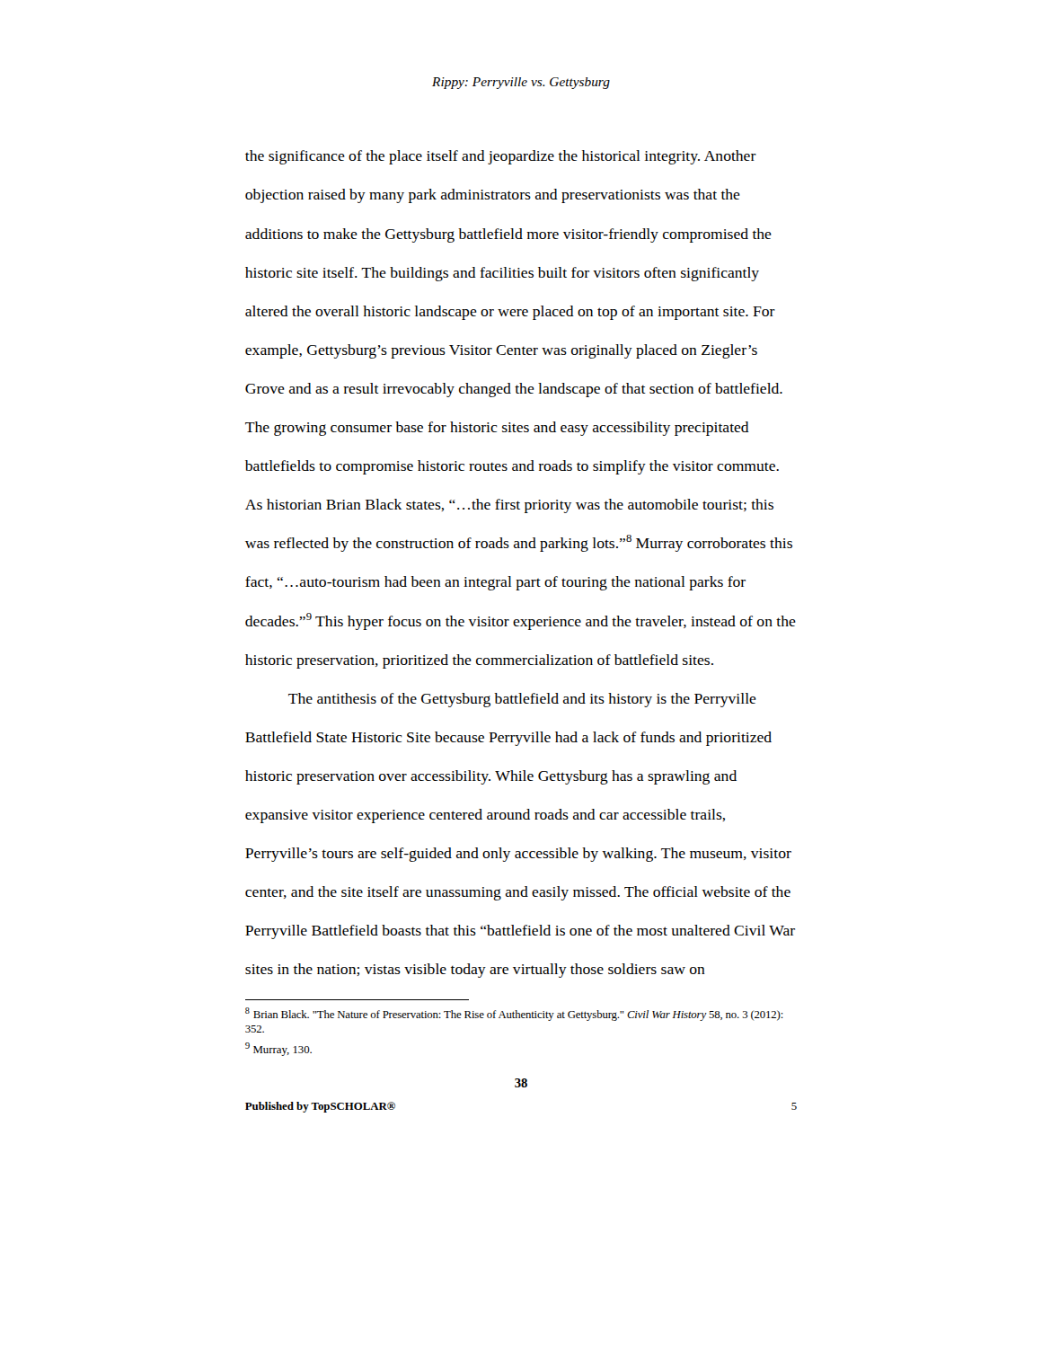Rippy: Perryville vs. Gettysburg
the significance of the place itself and jeopardize the historical integrity. Another objection raised by many park administrators and preservationists was that the additions to make the Gettysburg battlefield more visitor-friendly compromised the historic site itself. The buildings and facilities built for visitors often significantly altered the overall historic landscape or were placed on top of an important site. For example, Gettysburg’s previous Visitor Center was originally placed on Ziegler’s Grove and as a result irrevocably changed the landscape of that section of battlefield. The growing consumer base for historic sites and easy accessibility precipitated battlefields to compromise historic routes and roads to simplify the visitor commute. As historian Brian Black states, “…the first priority was the automobile tourist; this was reflected by the construction of roads and parking lots.”8 Murray corroborates this fact, “…auto-tourism had been an integral part of touring the national parks for decades.”9 This hyper focus on the visitor experience and the traveler, instead of on the historic preservation, prioritized the commercialization of battlefield sites.
The antithesis of the Gettysburg battlefield and its history is the Perryville Battlefield State Historic Site because Perryville had a lack of funds and prioritized historic preservation over accessibility. While Gettysburg has a sprawling and expansive visitor experience centered around roads and car accessible trails, Perryville’s tours are self-guided and only accessible by walking. The museum, visitor center, and the site itself are unassuming and easily missed. The official website of the Perryville Battlefield boasts that this “battlefield is one of the most unaltered Civil War sites in the nation; vistas visible today are virtually those soldiers saw on
8 Brian Black. "The Nature of Preservation: The Rise of Authenticity at Gettysburg." Civil War History 58, no. 3 (2012): 352.
9 Murray, 130.
38
Published by TopSCHOLAR® 5